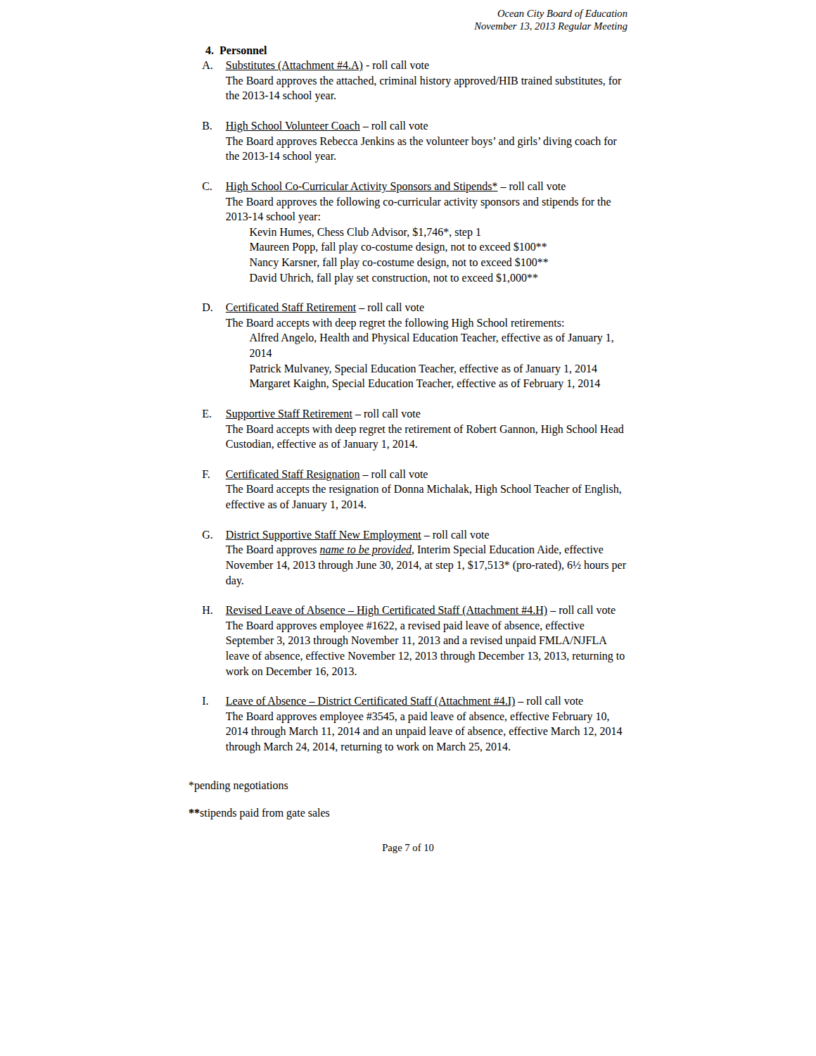Ocean City Board of Education
November 13, 2013 Regular Meeting
4. Personnel
A. Substitutes (Attachment #4.A) - roll call vote The Board approves the attached, criminal history approved/HIB trained substitutes, for the 2013-14 school year.
B. High School Volunteer Coach – roll call vote The Board approves Rebecca Jenkins as the volunteer boys’ and girls’ diving coach for the 2013-14 school year.
C. High School Co-Curricular Activity Sponsors and Stipends* – roll call vote The Board approves the following co-curricular activity sponsors and stipends for the 2013-14 school year:
Kevin Humes, Chess Club Advisor, $1,746*, step 1
Maureen Popp, fall play co-costume design, not to exceed $100**
Nancy Karsner, fall play co-costume design, not to exceed $100**
David Uhrich, fall play set construction, not to exceed $1,000**
D. Certificated Staff Retirement – roll call vote The Board accepts with deep regret the following High School retirements:
Alfred Angelo, Health and Physical Education Teacher, effective as of January 1, 2014
Patrick Mulvaney, Special Education Teacher, effective as of January 1, 2014
Margaret Kaighn, Special Education Teacher, effective as of February 1, 2014
E. Supportive Staff Retirement – roll call vote The Board accepts with deep regret the retirement of Robert Gannon, High School Head Custodian, effective as of January 1, 2014.
F. Certificated Staff Resignation – roll call vote The Board accepts the resignation of Donna Michalak, High School Teacher of English, effective as of January 1, 2014.
G. District Supportive Staff New Employment – roll call vote The Board approves name to be provided, Interim Special Education Aide, effective November 14, 2013 through June 30, 2014, at step 1, $17,513* (pro-rated), 6½ hours per day.
H. Revised Leave of Absence – High Certificated Staff (Attachment #4.H) – roll call vote The Board approves employee #1622, a revised paid leave of absence, effective September 3, 2013 through November 11, 2013 and a revised unpaid FMLA/NJFLA leave of absence, effective November 12, 2013 through December 13, 2013, returning to work on December 16, 2013.
I. Leave of Absence – District Certificated Staff (Attachment #4.I) – roll call vote The Board approves employee #3545, a paid leave of absence, effective February 10, 2014 through March 11, 2014 and an unpaid leave of absence, effective March 12, 2014 through March 24, 2014, returning to work on March 25, 2014.
*pending negotiations
**stipends paid from gate sales
Page 7 of 10